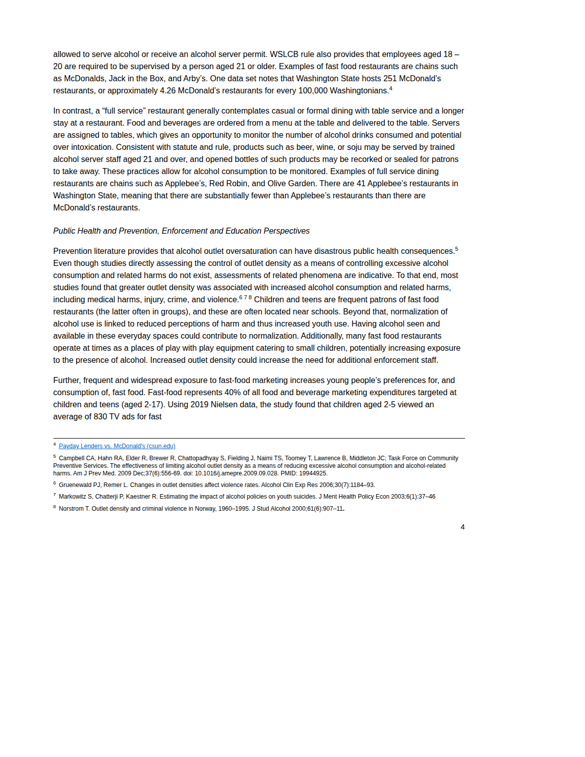allowed to serve alcohol or receive an alcohol server permit. WSLCB rule also provides that employees aged 18 – 20 are required to be supervised by a person aged 21 or older. Examples of fast food restaurants are chains such as McDonalds, Jack in the Box, and Arby’s. One data set notes that Washington State hosts 251 McDonald’s restaurants, or approximately 4.26 McDonald’s restaurants for every 100,000 Washingtonians.4
In contrast, a “full service” restaurant generally contemplates casual or formal dining with table service and a longer stay at a restaurant. Food and beverages are ordered from a menu at the table and delivered to the table. Servers are assigned to tables, which gives an opportunity to monitor the number of alcohol drinks consumed and potential over intoxication. Consistent with statute and rule, products such as beer, wine, or soju may be served by trained alcohol server staff aged 21 and over, and opened bottles of such products may be recorked or sealed for patrons to take away. These practices allow for alcohol consumption to be monitored. Examples of full service dining restaurants are chains such as Applebee’s, Red Robin, and Olive Garden. There are 41 Applebee’s restaurants in Washington State, meaning that there are substantially fewer than Applebee’s restaurants than there are McDonald’s restaurants.
Public Health and Prevention, Enforcement and Education Perspectives
Prevention literature provides that alcohol outlet oversaturation can have disastrous public health consequences.5 Even though studies directly assessing the control of outlet density as a means of controlling excessive alcohol consumption and related harms do not exist, assessments of related phenomena are indicative. To that end, most studies found that greater outlet density was associated with increased alcohol consumption and related harms, including medical harms, injury, crime, and violence.6 7 8 Children and teens are frequent patrons of fast food restaurants (the latter often in groups), and these are often located near schools. Beyond that, normalization of alcohol use is linked to reduced perceptions of harm and thus increased youth use. Having alcohol seen and available in these everyday spaces could contribute to normalization. Additionally, many fast food restaurants operate at times as a places of play with play equipment catering to small children, potentially increasing exposure to the presence of alcohol. Increased outlet density could increase the need for additional enforcement staff.
Further, frequent and widespread exposure to fast-food marketing increases young people’s preferences for, and consumption of, fast food. Fast-food represents 40% of all food and beverage marketing expenditures targeted at children and teens (aged 2-17). Using 2019 Nielsen data, the study found that children aged 2-5 viewed an average of 830 TV ads for fast
4 Payday Lenders vs. McDonald's (csun.edu)
5 Campbell CA, Hahn RA, Elder R, Brewer R, Chattopadhyay S, Fielding J, Naimi TS, Toomey T, Lawrence B, Middleton JC; Task Force on Community Preventive Services. The effectiveness of limiting alcohol outlet density as a means of reducing excessive alcohol consumption and alcohol-related harms. Am J Prev Med. 2009 Dec;37(6):556-69. doi: 10.1016/j.amepre.2009.09.028. PMID: 19944925.
6 Gruenewald PJ, Remer L. Changes in outlet densities affect violence rates. Alcohol Clin Exp Res 2006;30(7):1184–93.
7 Markowitz S, Chatterji P, Kaestner R. Estimating the impact of alcohol policies on youth suicides. J Ment Health Policy Econ 2003;6(1):37–46
8 Norstrom T. Outlet density and criminal violence in Norway, 1960–1995. J Stud Alcohol 2000;61(6):907–11.
4